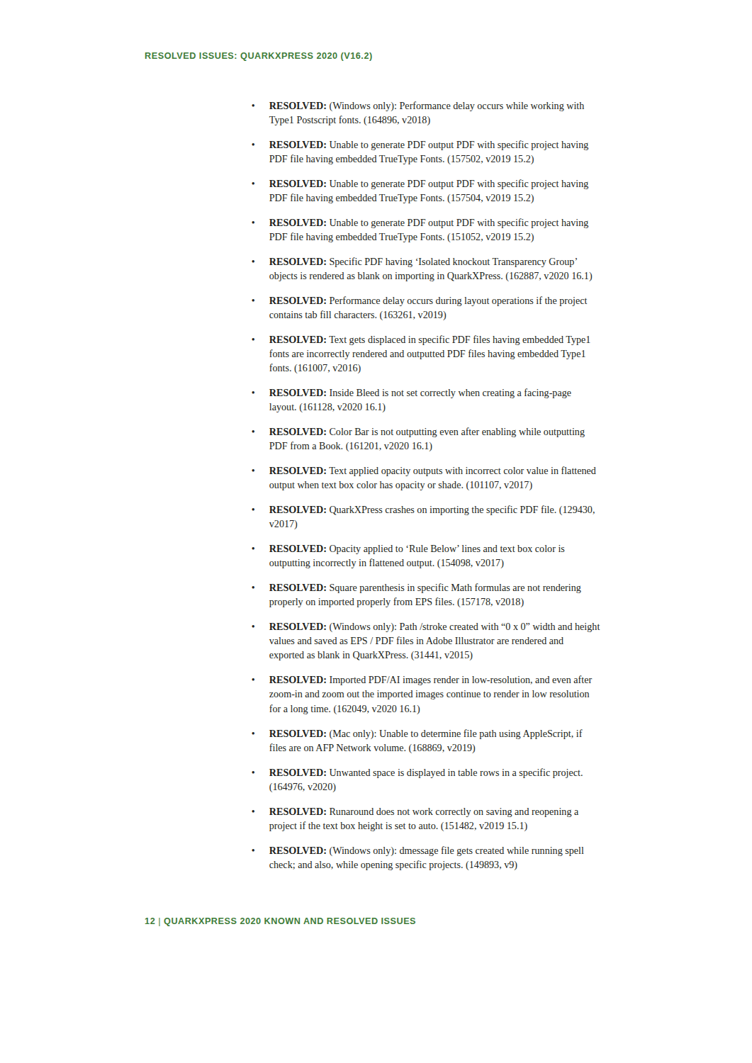Resolved Issues: QuarkXPress 2020 (v16.2)
RESOLVED: (Windows only): Performance delay occurs while working with Type1 Postscript fonts. (164896, v2018)
RESOLVED: Unable to generate PDF output PDF with specific project having PDF file having embedded TrueType Fonts. (157502, v2019 15.2)
RESOLVED: Unable to generate PDF output PDF with specific project having PDF file having embedded TrueType Fonts. (157504, v2019 15.2)
RESOLVED: Unable to generate PDF output PDF with specific project having PDF file having embedded TrueType Fonts. (151052, v2019 15.2)
RESOLVED: Specific PDF having ‘Isolated knockout Transparency Group’ objects is rendered as blank on importing in QuarkXPress. (162887, v2020 16.1)
RESOLVED: Performance delay occurs during layout operations if the project contains tab fill characters. (163261, v2019)
RESOLVED: Text gets displaced in specific PDF files having embedded Type1 fonts are incorrectly rendered and outputted PDF files having embedded Type1 fonts. (161007, v2016)
RESOLVED: Inside Bleed is not set correctly when creating a facing-page layout. (161128, v2020 16.1)
RESOLVED: Color Bar is not outputting even after enabling while outputting PDF from a Book. (161201, v2020 16.1)
RESOLVED: Text applied opacity outputs with incorrect color value in flattened output when text box color has opacity or shade. (101107, v2017)
RESOLVED: QuarkXPress crashes on importing the specific PDF file. (129430, v2017)
RESOLVED: Opacity applied to ‘Rule Below’ lines and text box color is outputting incorrectly in flattened output. (154098, v2017)
RESOLVED: Square parenthesis in specific Math formulas are not rendering properly on imported properly from EPS files. (157178, v2018)
RESOLVED: (Windows only): Path /stroke created with “0 x 0” width and height values and saved as EPS / PDF files in Adobe Illustrator are rendered and exported as blank in QuarkXPress. (31441, v2015)
RESOLVED: Imported PDF/AI images render in low-resolution, and even after zoom-in and zoom out the imported images continue to render in low resolution for a long time. (162049, v2020 16.1)
RESOLVED: (Mac only): Unable to determine file path using AppleScript, if files are on AFP Network volume. (168869, v2019)
RESOLVED: Unwanted space is displayed in table rows in a specific project. (164976, v2020)
RESOLVED: Runaround does not work correctly on saving and reopening a project if the text box height is set to auto. (151482, v2019 15.1)
RESOLVED: (Windows only): dmessage file gets created while running spell check; and also, while opening specific projects. (149893, v9)
12 | QuarkXPress 2020 Known and Resolved Issues